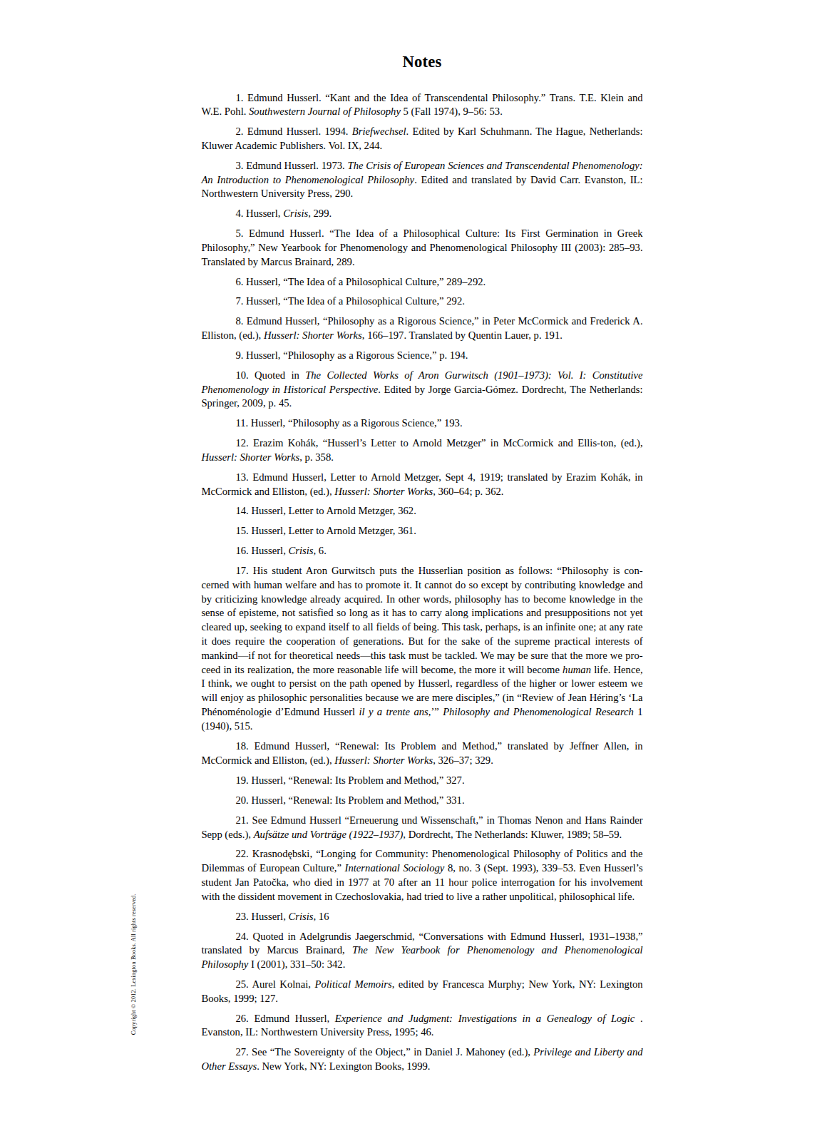Copyright © 2012. Lexington Books. All rights reserved.
Notes
1. Edmund Husserl. “Kant and the Idea of Transcendental Philosophy.” Trans. T.E. Klein and W.E. Pohl. Southwestern Journal of Philosophy 5 (Fall 1974), 9–56: 53.
2. Edmund Husserl. 1994. Briefwechsel. Edited by Karl Schuhmann. The Hague, Netherlands: Kluwer Academic Publishers. Vol. IX, 244.
3. Edmund Husserl. 1973. The Crisis of European Sciences and Transcendental Phenomenology: An Introduction to Phenomenological Philosophy. Edited and translated by David Carr. Evanston, IL: Northwestern University Press, 290.
4. Husserl, Crisis, 299.
5. Edmund Husserl. “The Idea of a Philosophical Culture: Its First Germination in Greek Philosophy,” New Yearbook for Phenomenology and Phenomenological Philosophy III (2003): 285–93. Translated by Marcus Brainard, 289.
6. Husserl, “The Idea of a Philosophical Culture,” 289–292.
7. Husserl, “The Idea of a Philosophical Culture,” 292.
8. Edmund Husserl, “Philosophy as a Rigorous Science,” in Peter McCormick and Frederick A. Elliston, (ed.), Husserl: Shorter Works, 166–197. Translated by Quentin Lauer, p. 191.
9. Husserl, “Philosophy as a Rigorous Science,” p. 194.
10. Quoted in The Collected Works of Aron Gurwitsch (1901–1973): Vol. I: Constitutive Phenomenology in Historical Perspective. Edited by Jorge Garcia-Gómez. Dordrecht, The Netherlands: Springer, 2009, p. 45.
11. Husserl, “Philosophy as a Rigorous Science,” 193.
12. Erazim Kohák, “Husserl’s Letter to Arnold Metzger” in McCormick and Ellis-ton, (ed.), Husserl: Shorter Works, p. 358.
13. Edmund Husserl, Letter to Arnold Metzger, Sept 4, 1919; translated by Erazim Kohák, in McCormick and Elliston, (ed.), Husserl: Shorter Works, 360–64; p. 362.
14. Husserl, Letter to Arnold Metzger, 362.
15. Husserl, Letter to Arnold Metzger, 361.
16. Husserl, Crisis, 6.
17. His student Aron Gurwitsch puts the Husserlian position as follows: “Philosophy is concerned with human welfare and has to promote it. It cannot do so except by contributing knowledge and by criticizing knowledge already acquired. In other words, philosophy has to become knowledge in the sense of episteme, not satisfied so long as it has to carry along implications and presuppositions not yet cleared up, seeking to expand itself to all fields of being. This task, perhaps, is an infinite one; at any rate it does require the cooperation of generations. But for the sake of the supreme practical interests of mankind—if not for theoretical needs—this task must be tackled. We may be sure that the more we proceed in its realization, the more reasonable life will become, the more it will become human life. Hence, I think, we ought to persist on the path opened by Husserl, regardless of the higher or lower esteem we will enjoy as philosophic personalities because we are mere disciples,” (in “Review of Jean Héring’s ‘La Phénoménologie d’Edmund Husserl il y a trente ans,’” Philosophy and Phenomenological Research 1 (1940), 515.
18. Edmund Husserl, “Renewal: Its Problem and Method,” translated by Jeffner Allen, in McCormick and Elliston, (ed.), Husserl: Shorter Works, 326–37; 329.
19. Husserl, “Renewal: Its Problem and Method,” 327.
20. Husserl, “Renewal: Its Problem and Method,” 331.
21. See Edmund Husserl “Erneuerung und Wissenschaft,” in Thomas Nenon and Hans Rainder Sepp (eds.), Aufsätze und Vorträge (1922–1937), Dordrecht, The Netherlands: Kluwer, 1989; 58–59.
22. Krasnodębski, “Longing for Community: Phenomenological Philosophy of Politics and the Dilemmas of European Culture,” International Sociology 8, no. 3 (Sept. 1993), 339–53. Even Husserl’s student Jan Patočka, who died in 1977 at 70 after an 11 hour police interrogation for his involvement with the dissident movement in Czechoslovakia, had tried to live a rather unpolitical, philosophical life.
23. Husserl, Crisis, 16
24. Quoted in Adelgrundis Jaegerschmid, “Conversations with Edmund Husserl, 1931–1938,” translated by Marcus Brainard, The New Yearbook for Phenomenology and Phenomenological Philosophy I (2001), 331–50: 342.
25. Aurel Kolnai, Political Memoirs, edited by Francesca Murphy; New York, NY: Lexington Books, 1999; 127.
26. Edmund Husserl, Experience and Judgment: Investigations in a Genealogy of Logic . Evanston, IL: Northwestern University Press, 1995; 46.
27. See “The Sovereignty of the Object,” in Daniel J. Mahoney (ed.), Privilege and Liberty and Other Essays. New York, NY: Lexington Books, 1999.